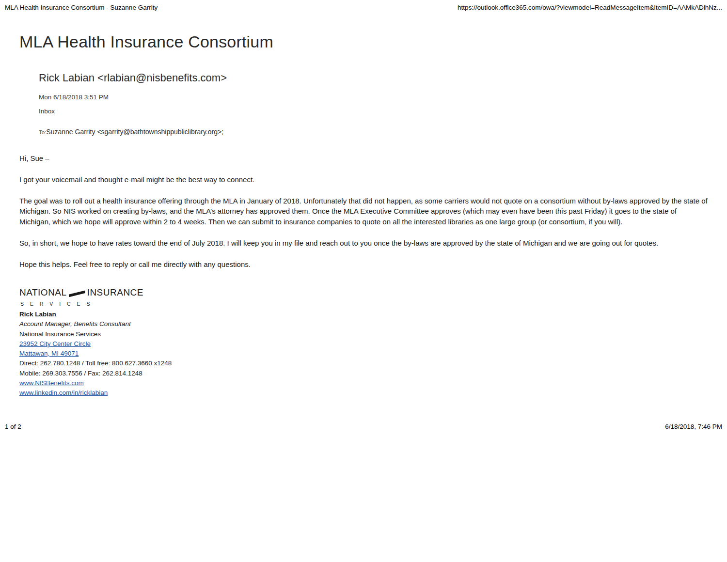MLA Health Insurance Consortium - Suzanne Garrity
https://outlook.office365.com/owa/?viewmodel=ReadMessageItem&ItemID=AAMkADlhNz...
MLA Health Insurance Consortium
Rick Labian <rlabian@nisbenefits.com>
Mon 6/18/2018 3:51 PM
Inbox
To: Suzanne Garrity <sgarrity@bathtownshippubliclibrary.org>;
Hi, Sue –
I got your voicemail and thought e-mail might be the best way to connect.
The goal was to roll out a health insurance offering through the MLA in January of 2018. Unfortunately that did not happen, as some carriers would not quote on a consortium without by-laws approved by the state of Michigan. So NIS worked on creating by-laws, and the MLA’s attorney has approved them. Once the MLA Executive Committee approves (which may even have been this past Friday) it goes to the state of Michigan, which we hope will approve within 2 to 4 weeks. Then we can submit to insurance companies to quote on all the interested libraries as one large group (or consortium, if you will).
So, in short, we hope to have rates toward the end of July 2018. I will keep you in my file and reach out to you once the by-laws are approved by the state of Michigan and we are going out for quotes.
Hope this helps. Feel free to reply or call me directly with any questions.
NATIONAL INSURANCE S E R V I C E S
Rick Labian
Account Manager, Benefits Consultant
National Insurance Services
23952 City Center Circle
Mattawan, MI 49071
Direct: 262.780.1248 / Toll free: 800.627.3660 x1248
Mobile: 269.303.7556 / Fax: 262.814.1248
www.NISBenefits.com
www.linkedin.com/in/ricklabian
1 of 2
6/18/2018, 7:46 PM